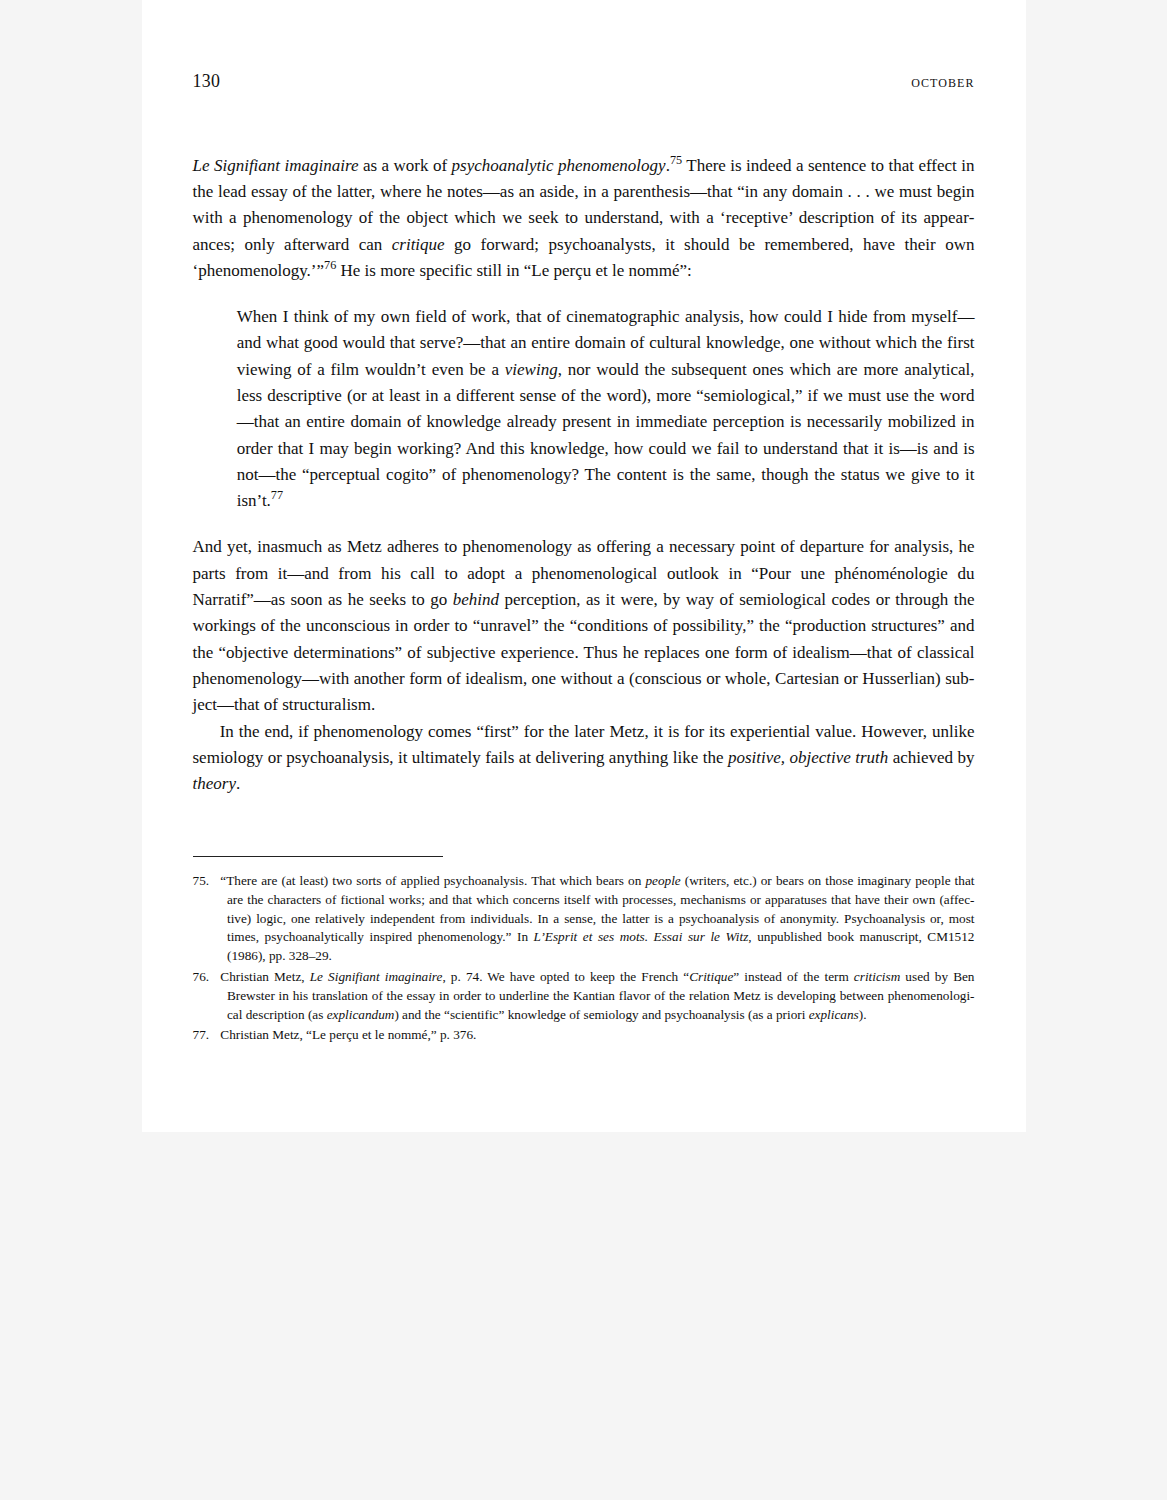130 October
Le Signifiant imaginaire as a work of psychoanalytic phenomenology.75 There is indeed a sentence to that effect in the lead essay of the latter, where he notes—as an aside, in a parenthesis—that “in any domain . . . we must begin with a phenomenology of the object which we seek to understand, with a ‘receptive’ description of its appearances; only afterward can critique go forward; psychoanalysts, it should be remembered, have their own ‘phenomenology.’”76 He is more specific still in “Le perçu et le nommé”:
When I think of my own field of work, that of cinematographic analysis, how could I hide from myself—and what good would that serve?—that an entire domain of cultural knowledge, one without which the first viewing of a film wouldn’t even be a viewing, nor would the subsequent ones which are more analytical, less descriptive (or at least in a different sense of the word), more “semiological,” if we must use the word—that an entire domain of knowledge already present in immediate perception is necessarily mobilized in order that I may begin working? And this knowledge, how could we fail to understand that it is—is and is not—the “perceptual cogito” of phenomenology? The content is the same, though the status we give to it isn’t.77
And yet, inasmuch as Metz adheres to phenomenology as offering a necessary point of departure for analysis, he parts from it—and from his call to adopt a phenomenological outlook in “Pour une phénoménologie du Narratif”—as soon as he seeks to go behind perception, as it were, by way of semiological codes or through the workings of the unconscious in order to “unravel” the “conditions of possibility,” the “production structures” and the “objective determinations” of subjective experience. Thus he replaces one form of idealism—that of classical phenomenology—with another form of idealism, one without a (conscious or whole, Cartesian or Husserlian) subject—that of structuralism.
In the end, if phenomenology comes “first” for the later Metz, it is for its experiential value. However, unlike semiology or psychoanalysis, it ultimately fails at delivering anything like the positive, objective truth achieved by theory.
75.“There are (at least) two sorts of applied psychoanalysis. That which bears on people (writers, etc.) or bears on those imaginary people that are the characters of fictional works; and that which concerns itself with processes, mechanisms or apparatuses that have their own (affective) logic, one relatively independent from individuals. In a sense, the latter is a psychoanalysis of anonymity. Psychoanalysis or, most times, psychoanalytically inspired phenomenology.” In L’Esprit et ses mots. Essai sur le Witz, unpublished book manuscript, CM1512 (1986), pp. 328–29.
76. Christian Metz, Le Signifiant imaginaire, p. 74. We have opted to keep the French “Critique” instead of the term criticism used by Ben Brewster in his translation of the essay in order to underline the Kantian flavor of the relation Metz is developing between phenomenological description (as explicandum) and the “scientific” knowledge of semiology and psychoanalysis (as a priori explicans).
77. Christian Metz, “Le perçu et le nommé,” p. 376.